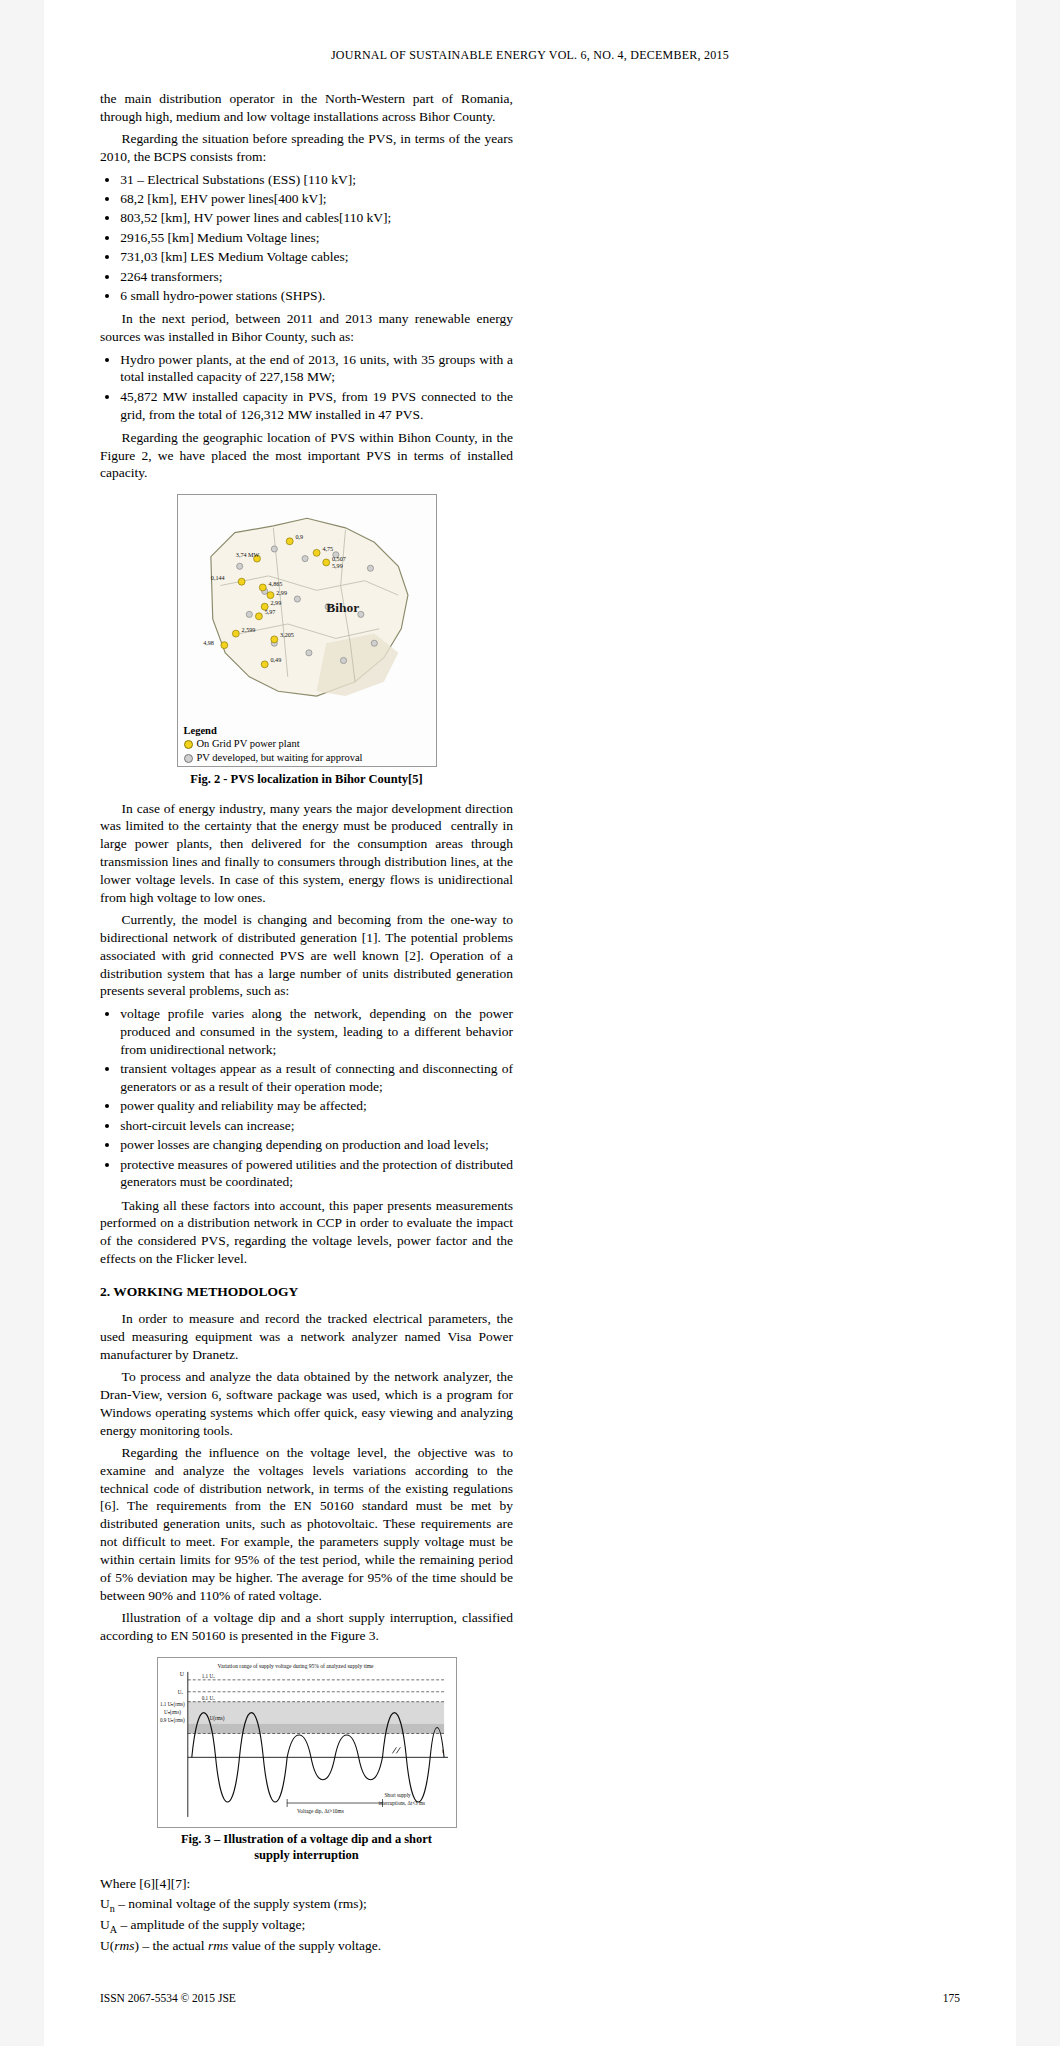JOURNAL OF SUSTAINABLE ENERGY VOL. 6, NO. 4, DECEMBER, 2015
the main distribution operator in the North-Western part of Romania, through high, medium and low voltage installations across Bihor County.
Regarding the situation before spreading the PVS, in terms of the years 2010, the BCPS consists from:
31 – Electrical Substations (ESS) [110 kV];
68,2 [km], EHV power lines[400 kV];
803,52 [km], HV power lines and cables[110 kV];
2916,55 [km] Medium Voltage lines;
731,03 [km] LES Medium Voltage cables;
2264 transformers;
6 small hydro-power stations (SHPS).
In the next period, between 2011 and 2013 many renewable energy sources was installed in Bihor County, such as:
Hydro power plants, at the end of 2013, 16 units, with 35 groups with a total installed capacity of 227,158 MW;
45,872 MW installed capacity in PVS, from 19 PVS connected to the grid, from the total of 126,312 MW installed in 47 PVS.
Regarding the geographic location of PVS within Bihon County, in the Figure 2, we have placed the most important PVS in terms of installed capacity.
0,9 4,75 0,507 5,99 3,74 MW 0,144 4,865 2,99 2,99 5,97 2,599 4,98 3,205 0,49 Bihor
Legend
On Grid PV power plant
PV developed, but waiting for approval
Fig. 2 - PVS localization in Bihor County[5]
In case of energy industry, many years the major development direction was limited to the certainty that the energy must be produced centrally in large power plants, then delivered for the consumption areas through transmission lines and finally to consumers through distribution lines, at the lower voltage levels. In case of this system, energy flows is unidirectional from high voltage to low ones.
Currently, the model is changing and becoming from the one-way to bidirectional network of distributed generation [1]. The potential problems associated with grid connected PVS are well known [2]. Operation of a distribution system that has a large number of units distributed generation presents several problems, such as:
voltage profile varies along the network, depending on the power produced and consumed in the system, leading to a different behavior from unidirectional network;
transient voltages appear as a result of connecting and disconnecting of generators or as a result of their operation mode;
power quality and reliability may be affected;
short-circuit levels can increase;
power losses are changing depending on production and load levels;
protective measures of powered utilities and the protection of distributed generators must be coordinated;
Taking all these factors into account, this paper presents measurements performed on a distribution network in CCP in order to evaluate the impact of the considered PVS, regarding the voltage levels, power factor and the effects on the Flicker level.
2. WORKING METHODOLOGY
In order to measure and record the tracked electrical parameters, the used measuring equipment was a network analyzer named Visa Power manufacturer by Dranetz.
To process and analyze the data obtained by the network analyzer, the Dran-View, version 6, software package was used, which is a program for Windows operating systems which offer quick, easy viewing and analyzing energy monitoring tools.
Regarding the influence on the voltage level, the objective was to examine and analyze the voltages levels variations according to the technical code of distribution network, in terms of the existing regulations [6]. The requirements from the EN 50160 standard must be met by distributed generation units, such as photovoltaic. These requirements are not difficult to meet. For example, the parameters supply voltage must be within certain limits for 95% of the test period, while the remaining period of 5% deviation may be higher. The average for 95% of the time should be between 90% and 110% of rated voltage.
Illustration of a voltage dip and a short supply interruption, classified according to EN 50160 is presented in the Figure 3.
Variation range of supply voltage during 95% of analyzed supply time U t 1.1 Uₐ Uₐ 0.1 Uₐ 1.1 Uₙ(rms) Uₙ(rms) 0.9 Uₙ(rms) U(rms) Voltage dip, Δt>10ms Short supply interruptions, Δt<3 ms
Fig. 3 – Illustration of a voltage dip and a short
supply interruption
Where [6][4][7]:
Un – nominal voltage of the supply system (rms);
UA – amplitude of the supply voltage;
U(rms) – the actual rms value of the supply voltage.
ISSN 2067-5534 © 2015 JSE 175